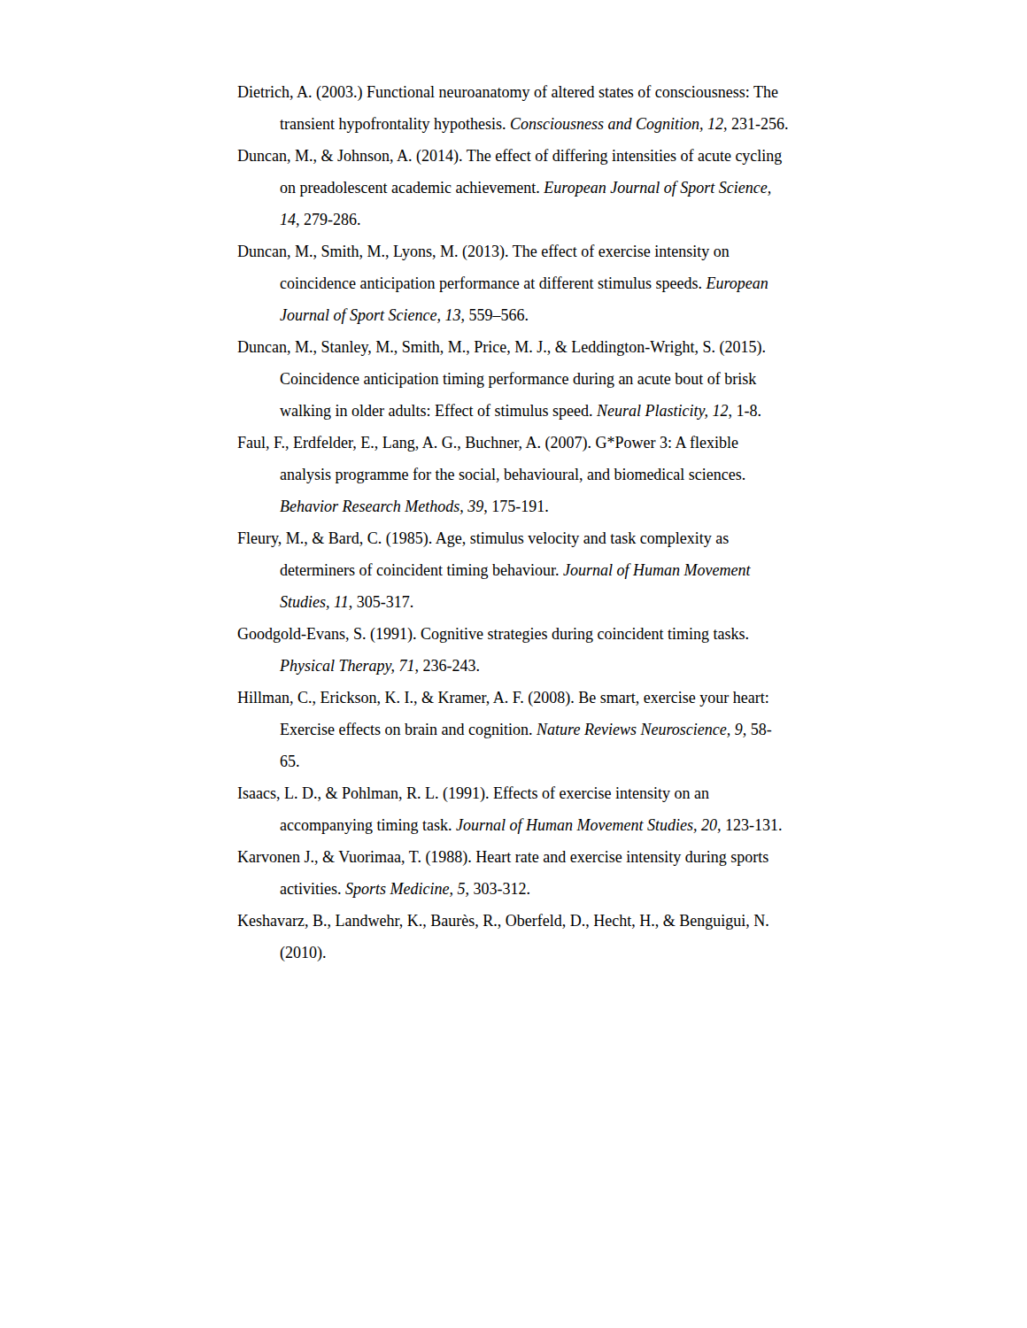Dietrich, A. (2003.) Functional neuroanatomy of altered states of consciousness: The transient hypofrontality hypothesis. Consciousness and Cognition, 12, 231-256.
Duncan, M., & Johnson, A. (2014). The effect of differing intensities of acute cycling on preadolescent academic achievement. European Journal of Sport Science, 14, 279-286.
Duncan, M., Smith, M., Lyons, M. (2013). The effect of exercise intensity on coincidence anticipation performance at different stimulus speeds. European Journal of Sport Science, 13, 559–566.
Duncan, M., Stanley, M., Smith, M., Price, M. J., & Leddington-Wright, S. (2015). Coincidence anticipation timing performance during an acute bout of brisk walking in older adults: Effect of stimulus speed. Neural Plasticity, 12, 1-8.
Faul, F., Erdfelder, E., Lang, A. G., Buchner, A. (2007). G*Power 3: A flexible analysis programme for the social, behavioural, and biomedical sciences. Behavior Research Methods, 39, 175-191.
Fleury, M., & Bard, C. (1985). Age, stimulus velocity and task complexity as determiners of coincident timing behaviour. Journal of Human Movement Studies, 11, 305-317.
Goodgold-Evans, S. (1991). Cognitive strategies during coincident timing tasks. Physical Therapy, 71, 236-243.
Hillman, C., Erickson, K. I., & Kramer, A. F. (2008). Be smart, exercise your heart: Exercise effects on brain and cognition. Nature Reviews Neuroscience, 9, 58-65.
Isaacs, L. D., & Pohlman, R. L. (1991). Effects of exercise intensity on an accompanying timing task. Journal of Human Movement Studies, 20, 123-131.
Karvonen J., & Vuorimaa, T. (1988). Heart rate and exercise intensity during sports activities. Sports Medicine, 5, 303-312.
Keshavarz, B., Landwehr, K., Baurès, R., Oberfeld, D., Hecht, H., & Benguigui, N. (2010).